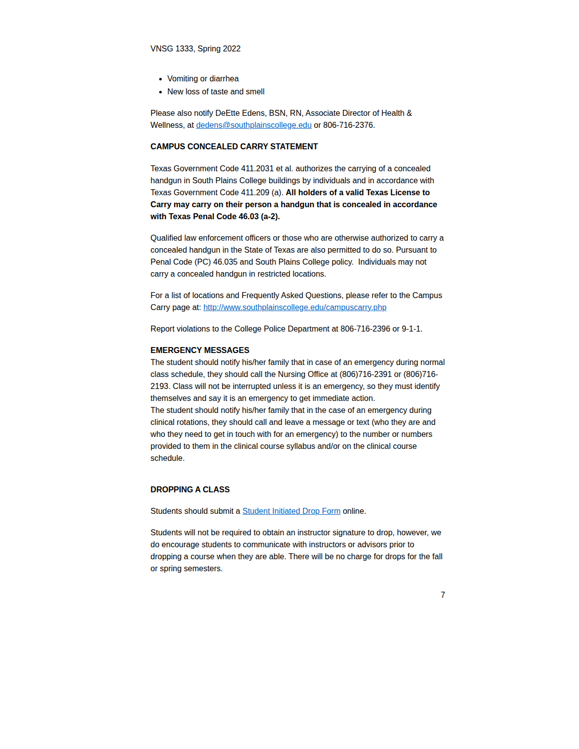VNSG 1333, Spring 2022
Vomiting or diarrhea
New loss of taste and smell
Please also notify DeEtte Edens, BSN, RN, Associate Director of Health & Wellness, at dedens@southplainscollege.edu or 806-716-2376.
CAMPUS CONCEALED CARRY STATEMENT
Texas Government Code 411.2031 et al. authorizes the carrying of a concealed handgun in South Plains College buildings by individuals and in accordance with Texas Government Code 411.209 (a). All holders of a valid Texas License to Carry may carry on their person a handgun that is concealed in accordance with Texas Penal Code 46.03 (a-2).
Qualified law enforcement officers or those who are otherwise authorized to carry a concealed handgun in the State of Texas are also permitted to do so. Pursuant to Penal Code (PC) 46.035 and South Plains College policy. Individuals may not carry a concealed handgun in restricted locations.
For a list of locations and Frequently Asked Questions, please refer to the Campus Carry page at: http://www.southplainscollege.edu/campuscarry.php
Report violations to the College Police Department at 806-716-2396 or 9-1-1.
EMERGENCY MESSAGES
The student should notify his/her family that in case of an emergency during normal class schedule, they should call the Nursing Office at (806)716-2391 or (806)716-2193. Class will not be interrupted unless it is an emergency, so they must identify themselves and say it is an emergency to get immediate action.
The student should notify his/her family that in the case of an emergency during clinical rotations, they should call and leave a message or text (who they are and who they need to get in touch with for an emergency) to the number or numbers provided to them in the clinical course syllabus and/or on the clinical course schedule.
DROPPING A CLASS
Students should submit a Student Initiated Drop Form online.
Students will not be required to obtain an instructor signature to drop, however, we do encourage students to communicate with instructors or advisors prior to dropping a course when they are able. There will be no charge for drops for the fall or spring semesters.
7